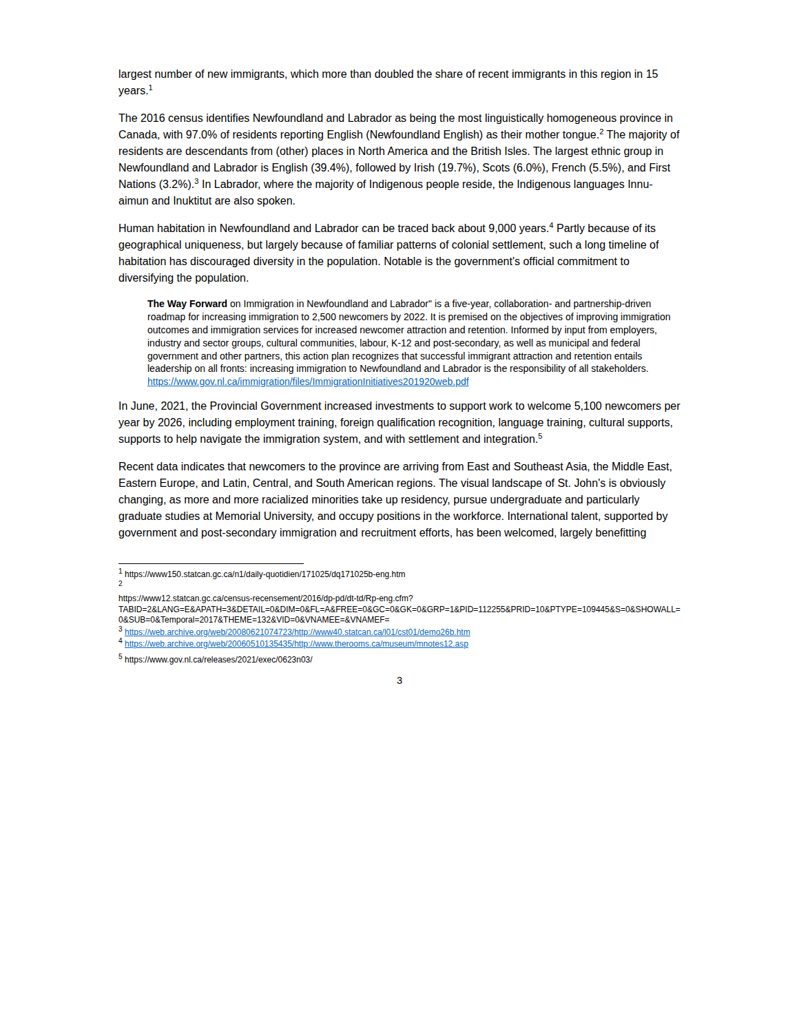largest number of new immigrants, which more than doubled the share of recent immigrants in this region in 15 years.1
The 2016 census identifies Newfoundland and Labrador as being the most linguistically homogeneous province in Canada, with 97.0% of residents reporting English (Newfoundland English) as their mother tongue.2 The majority of residents are descendants from (other) places in North America and the British Isles. The largest ethnic group in Newfoundland and Labrador is English (39.4%), followed by Irish (19.7%), Scots (6.0%), French (5.5%), and First Nations (3.2%).3 In Labrador, where the majority of Indigenous people reside, the Indigenous languages Innu-aimun and Inuktitut are also spoken.
Human habitation in Newfoundland and Labrador can be traced back about 9,000 years.4 Partly because of its geographical uniqueness, but largely because of familiar patterns of colonial settlement, such a long timeline of habitation has discouraged diversity in the population. Notable is the government's official commitment to diversifying the population.
The Way Forward on Immigration in Newfoundland and Labrador" is a five-year, collaboration- and partnership-driven roadmap for increasing immigration to 2,500 newcomers by 2022. It is premised on the objectives of improving immigration outcomes and immigration services for increased newcomer attraction and retention. Informed by input from employers, industry and sector groups, cultural communities, labour, K-12 and post-secondary, as well as municipal and federal government and other partners, this action plan recognizes that successful immigrant attraction and retention entails leadership on all fronts: increasing immigration to Newfoundland and Labrador is the responsibility of all stakeholders.
https://www.gov.nl.ca/immigration/files/ImmigrationInitiatives201920web.pdf
In June, 2021, the Provincial Government increased investments to support work to welcome 5,100 newcomers per year by 2026, including employment training, foreign qualification recognition, language training, cultural supports, supports to help navigate the immigration system, and with settlement and integration.5
Recent data indicates that newcomers to the province are arriving from East and Southeast Asia, the Middle East, Eastern Europe, and Latin, Central, and South American regions. The visual landscape of St. John's is obviously changing, as more and more racialized minorities take up residency, pursue undergraduate and particularly graduate studies at Memorial University, and occupy positions in the workforce. International talent, supported by government and post-secondary immigration and recruitment efforts, has been welcomed, largely benefitting
1 https://www150.statcan.gc.ca/n1/daily-quotidien/171025/dq171025b-eng.htm
2
https://www12.statcan.gc.ca/census-recensement/2016/dp-pd/dt-td/Rp-eng.cfm?TABID=2&LANG=E&APATH=3&DETAIL=0&DIM=0&FL=A&FREE=0&GC=0&GK=0&GRP=1&PID=112255&PRID=10&PTYPE=109445&S=0&SHOWALL=0&SUB=0&Temporal=2017&THEME=132&VID=0&VNAMEE=&VNAMEF=
3 https://web.archive.org/web/20080621074723/http://www40.statcan.ca/l01/cst01/demo26b.htm
4 https://web.archive.org/web/20060510135435/http://www.therooms.ca/museum/mnotes12.asp
5 https://www.gov.nl.ca/releases/2021/exec/0623n03/
3